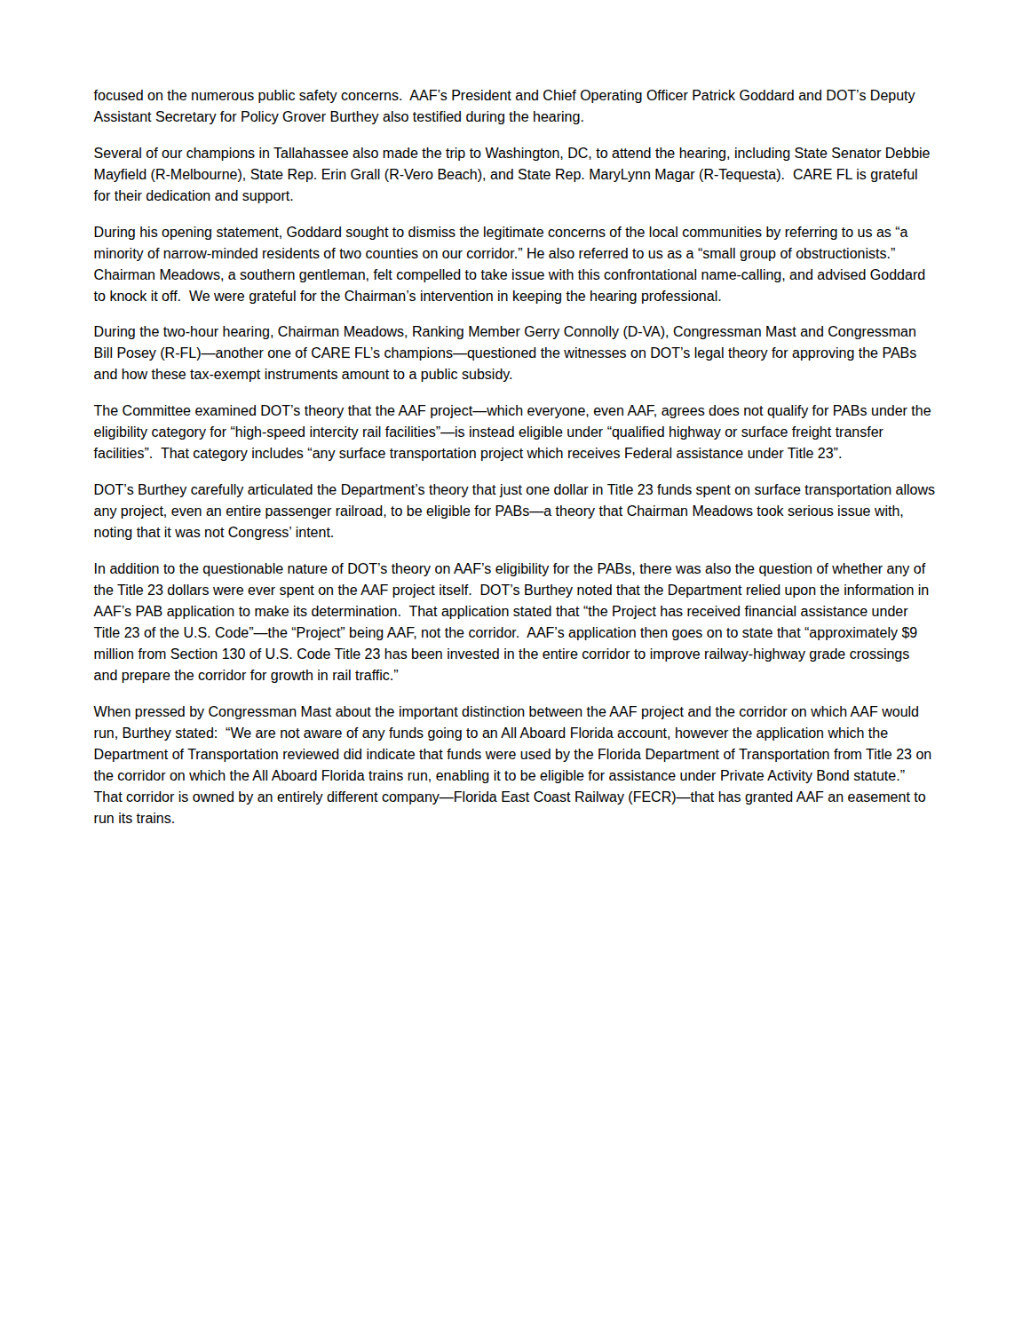focused on the numerous public safety concerns. AAF’s President and Chief Operating Officer Patrick Goddard and DOT’s Deputy Assistant Secretary for Policy Grover Burthey also testified during the hearing.
Several of our champions in Tallahassee also made the trip to Washington, DC, to attend the hearing, including State Senator Debbie Mayfield (R-Melbourne), State Rep. Erin Grall (R-Vero Beach), and State Rep. MaryLynn Magar (R-Tequesta). CARE FL is grateful for their dedication and support.
During his opening statement, Goddard sought to dismiss the legitimate concerns of the local communities by referring to us as “a minority of narrow-minded residents of two counties on our corridor.” He also referred to us as a “small group of obstructionists.” Chairman Meadows, a southern gentleman, felt compelled to take issue with this confrontational name-calling, and advised Goddard to knock it off. We were grateful for the Chairman’s intervention in keeping the hearing professional.
During the two-hour hearing, Chairman Meadows, Ranking Member Gerry Connolly (D-VA), Congressman Mast and Congressman Bill Posey (R-FL)—another one of CARE FL’s champions—questioned the witnesses on DOT’s legal theory for approving the PABs and how these tax-exempt instruments amount to a public subsidy.
The Committee examined DOT’s theory that the AAF project—which everyone, even AAF, agrees does not qualify for PABs under the eligibility category for “high-speed intercity rail facilities”—is instead eligible under “qualified highway or surface freight transfer facilities”. That category includes “any surface transportation project which receives Federal assistance under Title 23”.
DOT’s Burthey carefully articulated the Department’s theory that just one dollar in Title 23 funds spent on surface transportation allows any project, even an entire passenger railroad, to be eligible for PABs—a theory that Chairman Meadows took serious issue with, noting that it was not Congress’ intent.
In addition to the questionable nature of DOT’s theory on AAF’s eligibility for the PABs, there was also the question of whether any of the Title 23 dollars were ever spent on the AAF project itself. DOT’s Burthey noted that the Department relied upon the information in AAF’s PAB application to make its determination. That application stated that “the Project has received financial assistance under Title 23 of the U.S. Code”—the “Project” being AAF, not the corridor. AAF’s application then goes on to state that “approximately $9 million from Section 130 of U.S. Code Title 23 has been invested in the entire corridor to improve railway-highway grade crossings and prepare the corridor for growth in rail traffic.”
When pressed by Congressman Mast about the important distinction between the AAF project and the corridor on which AAF would run, Burthey stated: “We are not aware of any funds going to an All Aboard Florida account, however the application which the Department of Transportation reviewed did indicate that funds were used by the Florida Department of Transportation from Title 23 on the corridor on which the All Aboard Florida trains run, enabling it to be eligible for assistance under Private Activity Bond statute.” That corridor is owned by an entirely different company—Florida East Coast Railway (FECR)—that has granted AAF an easement to run its trains.